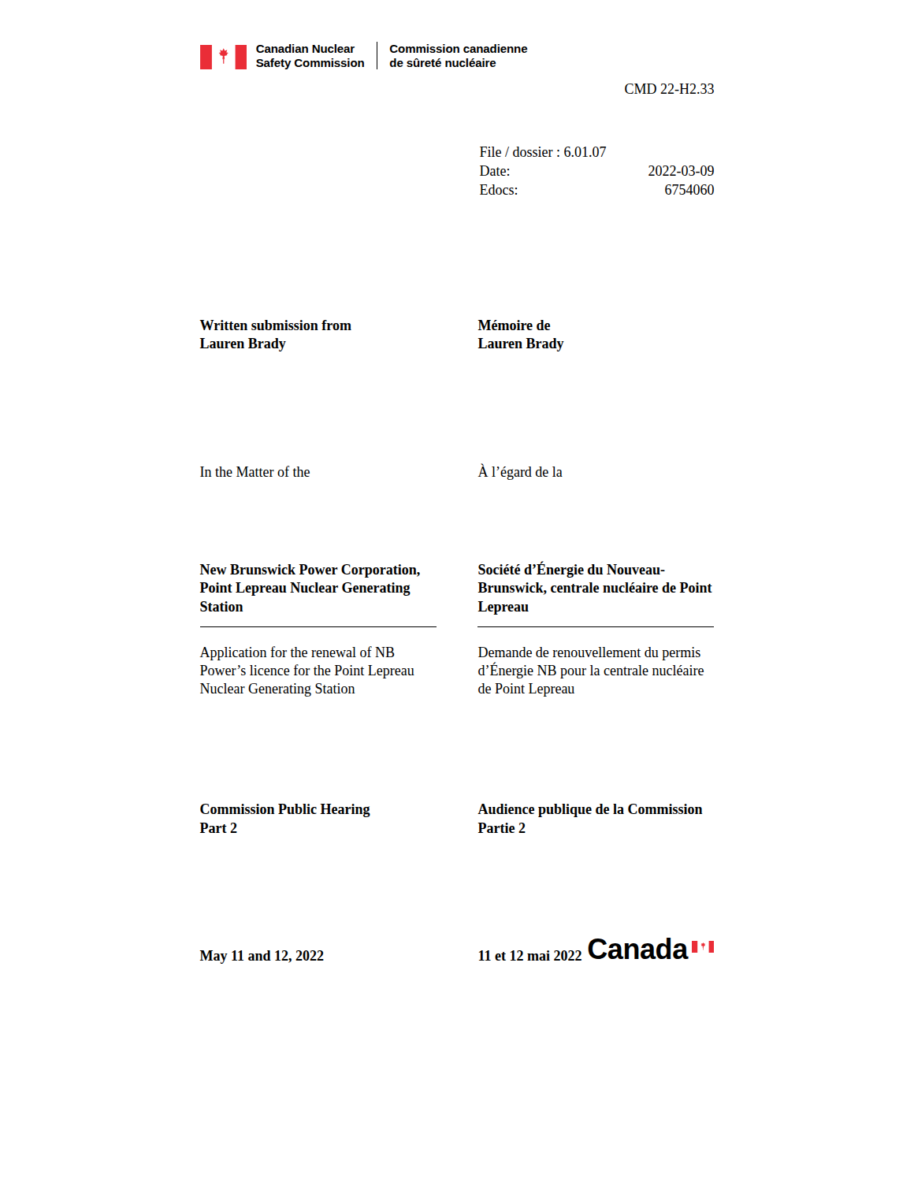Canadian Nuclear
Safety Commission Commission canadienne
de sûreté nucléaire
CMD 22-H2.33
| File / dossier : 6.01.07 | |
| Date: | 2022-03-09 |
| Edocs: | 6754060 |
Written submission from
Lauren Brady
In the Matter of the
New Brunswick Power Corporation,
Point Lepreau Nuclear Generating Station
Application for the renewal of NB Power’s licence for the Point Lepreau Nuclear Generating Station
Commission Public Hearing
Part 2
May 11 and 12, 2022
Mémoire de
Lauren Brady
À l’égard de la
Société d’Énergie du Nouveau-Brunswick, centrale nucléaire de Point Lepreau
Demande de renouvellement du permis d’Énergie NB pour la centrale nucléaire de Point Lepreau
Audience publique de la Commission
Partie 2
11 et 12 mai 2022
Canada